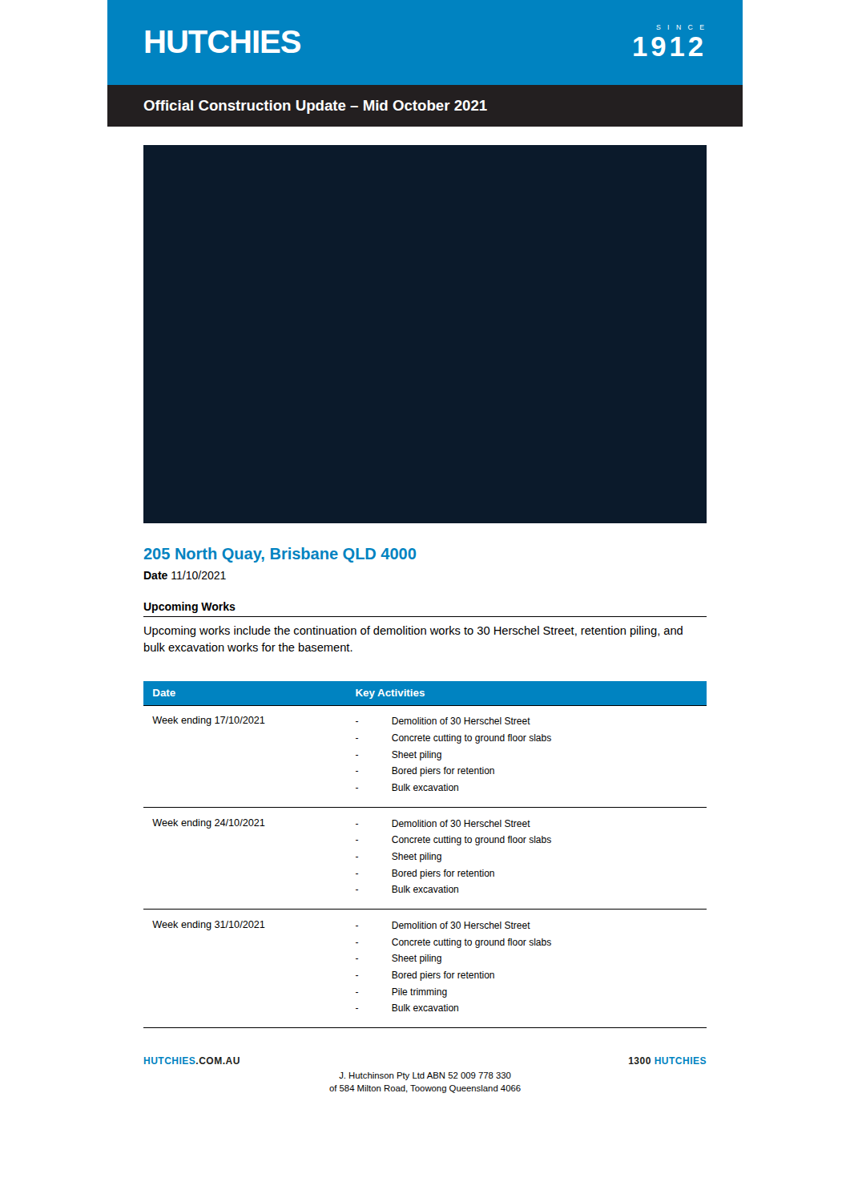HUTCHIES
S I N C E 1912
Official Construction Update – Mid October 2021
205 North Quay, Brisbane QLD 4000
Date 11/10/2021
Upcoming Works
Upcoming works include the continuation of demolition works to 30 Herschel Street, retention piling, and bulk excavation works for the basement.
| Date | Key Activities |
| --- | --- |
| Week ending 17/10/2021 | Demolition of 30 Herschel Street Concrete cutting to ground floor slabs Sheet piling Bored piers for retention Bulk excavation |
| Week ending 24/10/2021 | Demolition of 30 Herschel Street Concrete cutting to ground floor slabs Sheet piling Bored piers for retention Bulk excavation |
| Week ending 31/10/2021 | Demolition of 30 Herschel Street Concrete cutting to ground floor slabs Sheet piling Bored piers for retention Pile trimming Bulk excavation |
HUTCHIES.COM.AU
1300 HUTCHIES
J. Hutchinson Pty Ltd ABN 52 009 778 330
of 584 Milton Road, Toowong Queensland 4066